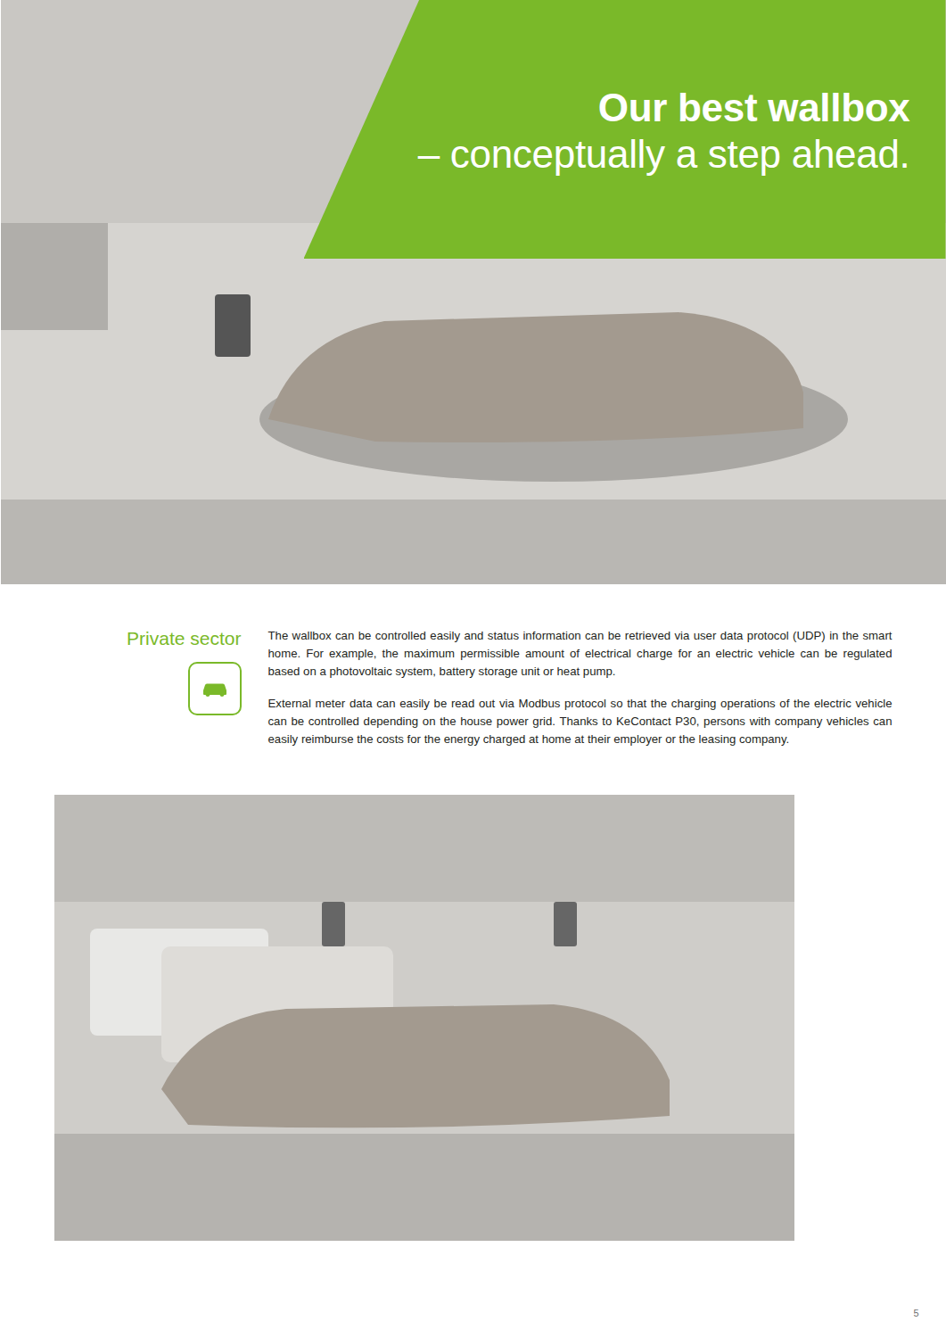Our best wallbox– conceptually a step ahead.
Private sector
The wallbox can be controlled easily and status information can be retrieved via user data protocol (UDP) in the smart home. For example, the maximum permissible amount of electrical charge for an electric vehicle can be regulated based on a photovoltaic system, battery storage unit or heat pump.
External meter data can easily be read out via Modbus protocol so that the charging operations of the electric vehicle can be controlled depending on the house power grid. Thanks to KeContact P30, persons with company vehicles can easily reimburse the costs for the energy charged at home at their employer or the leasing company.
5